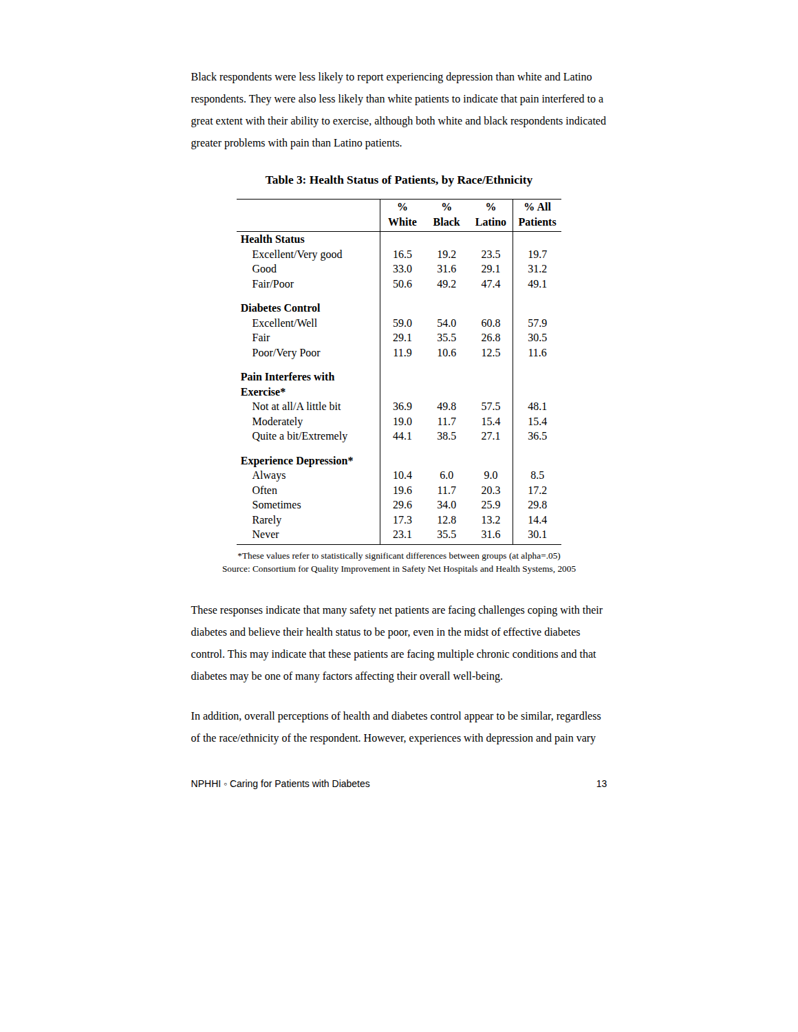Black respondents were less likely to report experiencing depression than white and Latino respondents. They were also less likely than white patients to indicate that pain interfered to a great extent with their ability to exercise, although both white and black respondents indicated greater problems with pain than Latino patients.
Table 3: Health Status of Patients, by Race/Ethnicity
| | % | % | % | % All |
| --- | --- | --- | --- | --- |
| | White | Black | Latino | Patients |
| Health Status | | | | |
| Excellent/Very good | 16.5 | 19.2 | 23.5 | 19.7 |
| Good | 33.0 | 31.6 | 29.1 | 31.2 |
| Fair/Poor | 50.6 | 49.2 | 47.4 | 49.1 |
| Diabetes Control | | | | |
| Excellent/Well | 59.0 | 54.0 | 60.8 | 57.9 |
| Fair | 29.1 | 35.5 | 26.8 | 30.5 |
| Poor/Very Poor | 11.9 | 10.6 | 12.5 | 11.6 |
| Pain Interferes with Exercise* | | | | |
| Not at all/A little bit | 36.9 | 49.8 | 57.5 | 48.1 |
| Moderately | 19.0 | 11.7 | 15.4 | 15.4 |
| Quite a bit/Extremely | 44.1 | 38.5 | 27.1 | 36.5 |
| Experience Depression* | | | | |
| Always | 10.4 | 6.0 | 9.0 | 8.5 |
| Often | 19.6 | 11.7 | 20.3 | 17.2 |
| Sometimes | 29.6 | 34.0 | 25.9 | 29.8 |
| Rarely | 17.3 | 12.8 | 13.2 | 14.4 |
| Never | 23.1 | 35.5 | 31.6 | 30.1 |
*These values refer to statistically significant differences between groups (at alpha=.05) Source: Consortium for Quality Improvement in Safety Net Hospitals and Health Systems, 2005
These responses indicate that many safety net patients are facing challenges coping with their diabetes and believe their health status to be poor, even in the midst of effective diabetes control. This may indicate that these patients are facing multiple chronic conditions and that diabetes may be one of many factors affecting their overall well-being.
In addition, overall perceptions of health and diabetes control appear to be similar, regardless of the race/ethnicity of the respondent. However, experiences with depression and pain vary
NPHHI ◦ Caring for Patients with Diabetes 13